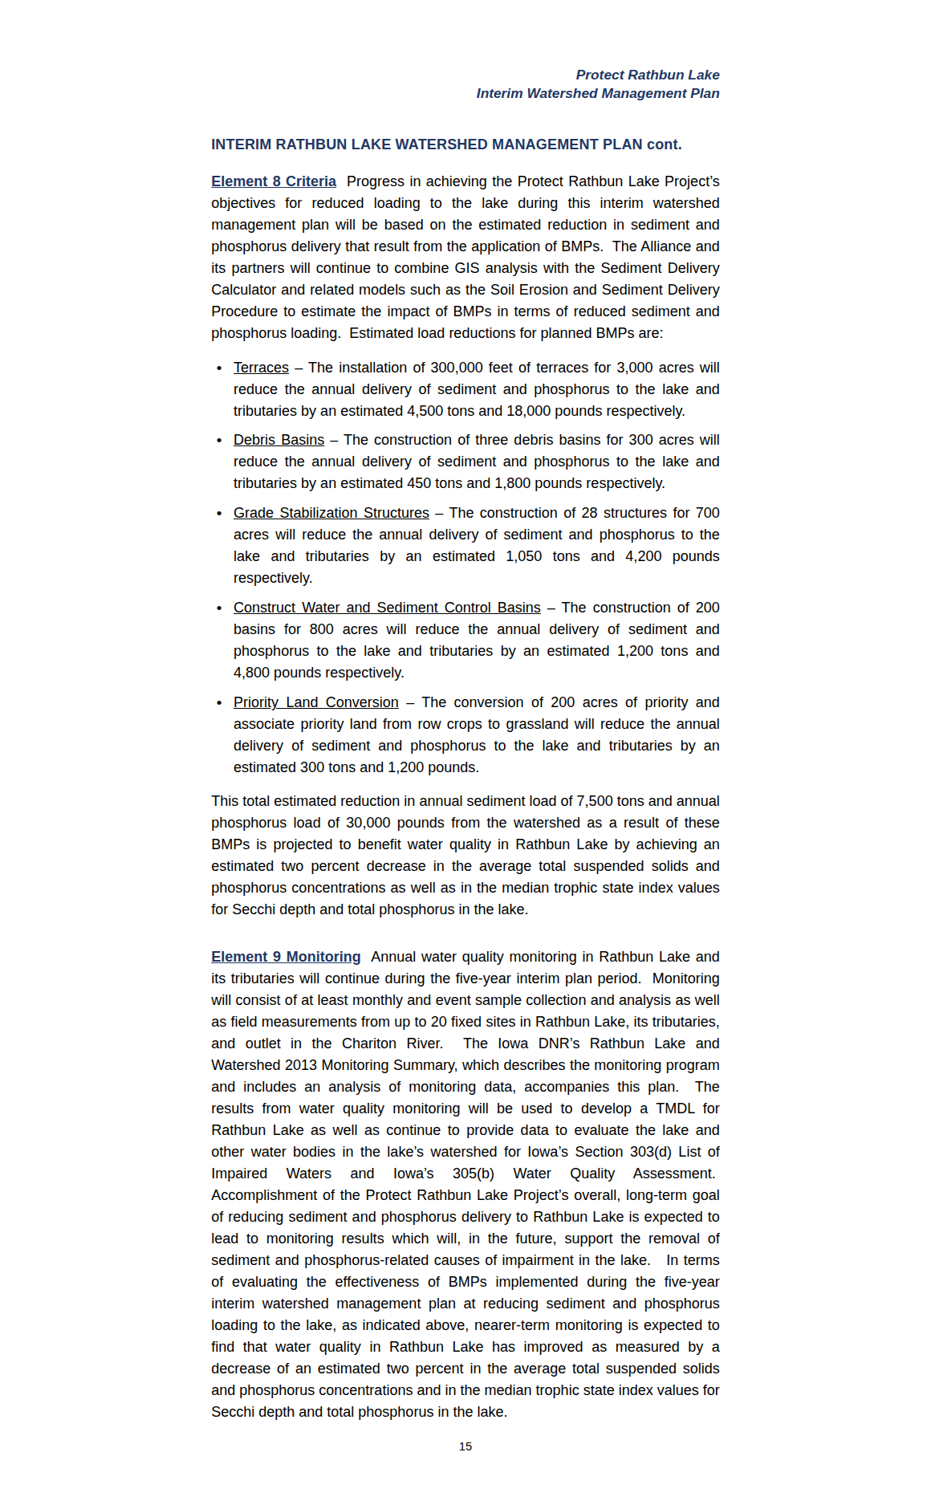Protect Rathbun Lake
Interim Watershed Management Plan
INTERIM RATHBUN LAKE WATERSHED MANAGEMENT PLAN cont.
Element 8 Criteria Progress in achieving the Protect Rathbun Lake Project’s objectives for reduced loading to the lake during this interim watershed management plan will be based on the estimated reduction in sediment and phosphorus delivery that result from the application of BMPs. The Alliance and its partners will continue to combine GIS analysis with the Sediment Delivery Calculator and related models such as the Soil Erosion and Sediment Delivery Procedure to estimate the impact of BMPs in terms of reduced sediment and phosphorus loading. Estimated load reductions for planned BMPs are:
Terraces – The installation of 300,000 feet of terraces for 3,000 acres will reduce the annual delivery of sediment and phosphorus to the lake and tributaries by an estimated 4,500 tons and 18,000 pounds respectively.
Debris Basins – The construction of three debris basins for 300 acres will reduce the annual delivery of sediment and phosphorus to the lake and tributaries by an estimated 450 tons and 1,800 pounds respectively.
Grade Stabilization Structures – The construction of 28 structures for 700 acres will reduce the annual delivery of sediment and phosphorus to the lake and tributaries by an estimated 1,050 tons and 4,200 pounds respectively.
Construct Water and Sediment Control Basins – The construction of 200 basins for 800 acres will reduce the annual delivery of sediment and phosphorus to the lake and tributaries by an estimated 1,200 tons and 4,800 pounds respectively.
Priority Land Conversion – The conversion of 200 acres of priority and associate priority land from row crops to grassland will reduce the annual delivery of sediment and phosphorus to the lake and tributaries by an estimated 300 tons and 1,200 pounds.
This total estimated reduction in annual sediment load of 7,500 tons and annual phosphorus load of 30,000 pounds from the watershed as a result of these BMPs is projected to benefit water quality in Rathbun Lake by achieving an estimated two percent decrease in the average total suspended solids and phosphorus concentrations as well as in the median trophic state index values for Secchi depth and total phosphorus in the lake.
Element 9 Monitoring Annual water quality monitoring in Rathbun Lake and its tributaries will continue during the five-year interim plan period. Monitoring will consist of at least monthly and event sample collection and analysis as well as field measurements from up to 20 fixed sites in Rathbun Lake, its tributaries, and outlet in the Chariton River. The Iowa DNR’s Rathbun Lake and Watershed 2013 Monitoring Summary, which describes the monitoring program and includes an analysis of monitoring data, accompanies this plan. The results from water quality monitoring will be used to develop a TMDL for Rathbun Lake as well as continue to provide data to evaluate the lake and other water bodies in the lake’s watershed for Iowa’s Section 303(d) List of Impaired Waters and Iowa’s 305(b) Water Quality Assessment. Accomplishment of the Protect Rathbun Lake Project’s overall, long-term goal of reducing sediment and phosphorus delivery to Rathbun Lake is expected to lead to monitoring results which will, in the future, support the removal of sediment and phosphorus-related causes of impairment in the lake. In terms of evaluating the effectiveness of BMPs implemented during the five-year interim watershed management plan at reducing sediment and phosphorus loading to the lake, as indicated above, nearer-term monitoring is expected to find that water quality in Rathbun Lake has improved as measured by a decrease of an estimated two percent in the average total suspended solids and phosphorus concentrations and in the median trophic state index values for Secchi depth and total phosphorus in the lake.
15